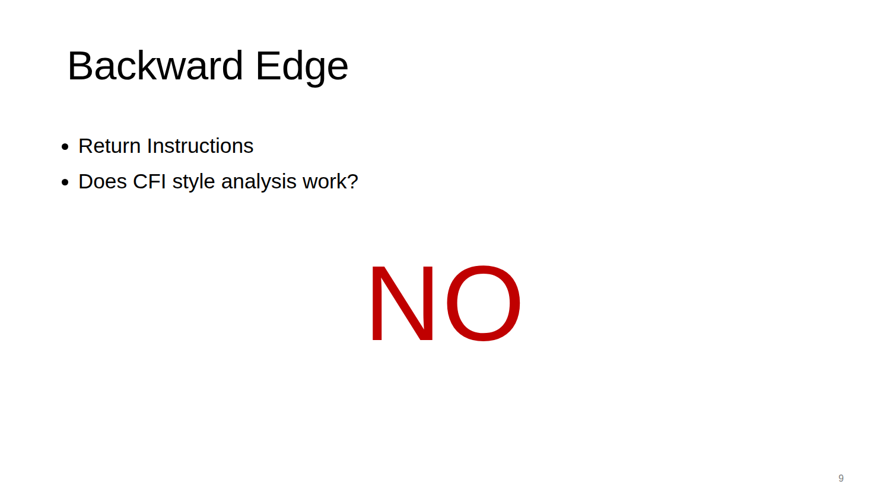Backward Edge
Return Instructions
Does CFI style analysis work?
NO
9